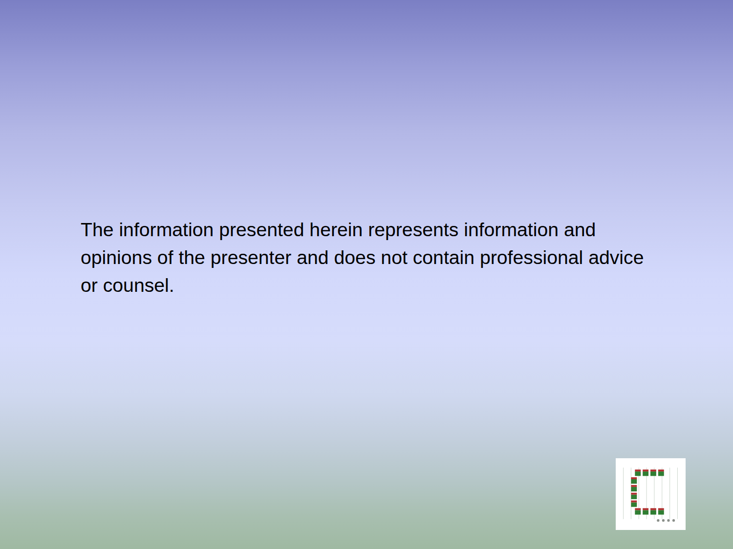The information presented herein represents information and opinions of the presenter and does not contain professional advice or counsel.